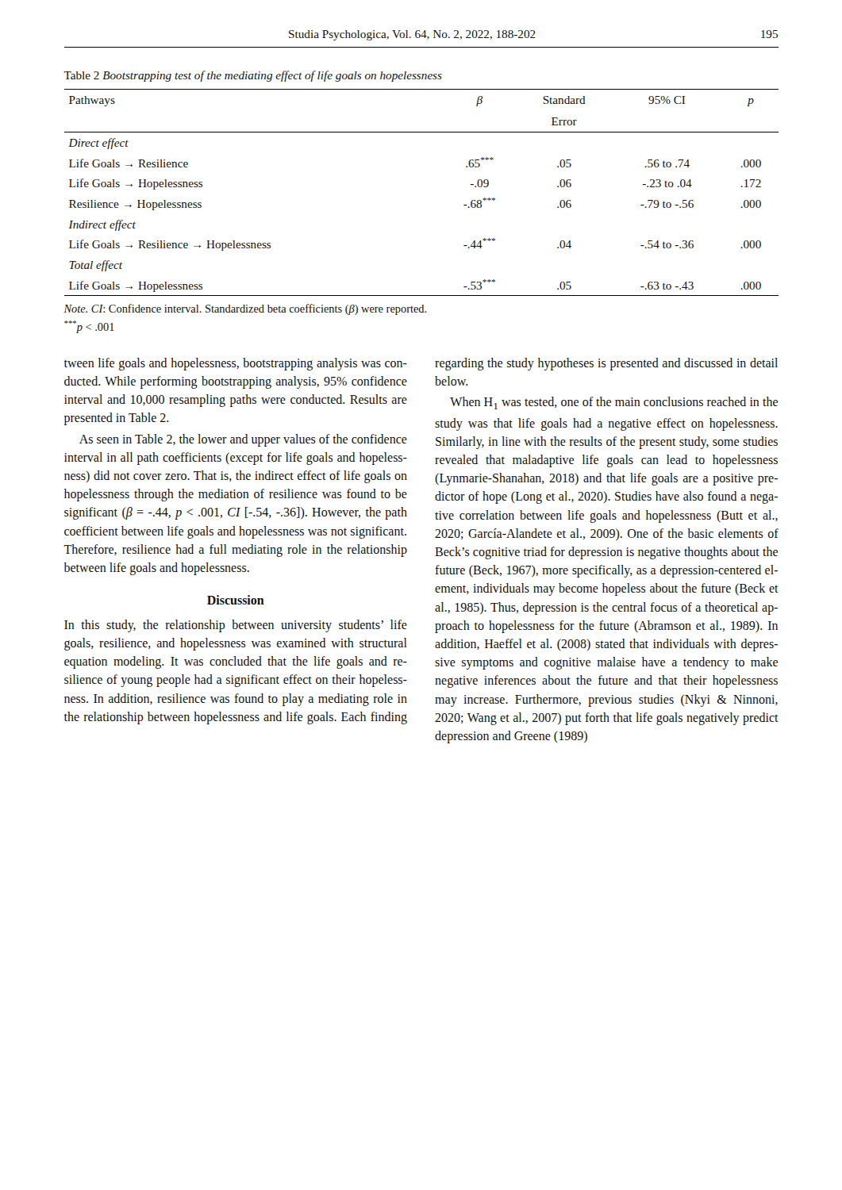Studia Psychologica, Vol. 64, No. 2, 2022, 188-202 195
Table 2 Bootstrapping test of the mediating effect of life goals on hopelessness
| Pathways | β | Standard | 95% CI | p |
| --- | --- | --- | --- | --- |
| | | Error | | |
| Direct effect | | | | |
| Life Goals → Resilience | .65 *** | .05 | .56 to .74 | .000 |
| Life Goals → Hopelessness | -.09 | .06 | -.23 to .04 | .172 |
| Resilience → Hopelessness | -.68 *** | .06 | -.79 to -.56 | .000 |
| Indirect effect | | | | |
| Life Goals → Resilience → Hopelessness | -.44 *** | .04 | -.54 to -.36 | .000 |
| Total effect | | | | |
| Life Goals → Hopelessness | -.53 *** | .05 | -.63 to -.43 | .000 |
Note. CI: Confidence interval. Standardized beta coefficients (β) were reported.
***p < .001
tween life goals and hopelessness, bootstrapping analysis was conducted. While performing bootstrapping analysis, 95% confidence interval and 10,000 resampling paths were conducted. Results are presented in Table 2.
As seen in Table 2, the lower and upper values of the confidence interval in all path coefficients (except for life goals and hopelessness) did not cover zero. That is, the indirect effect of life goals on hopelessness through the mediation of resilience was found to be significant (β = -.44, p < .001, CI [-.54, -.36]). However, the path coefficient between life goals and hopelessness was not significant. Therefore, resilience had a full mediating role in the relationship between life goals and hopelessness.
Discussion
In this study, the relationship between university students’ life goals, resilience, and hopelessness was examined with structural equation modeling. It was concluded that the life goals and resilience of young people had a significant effect on their hopelessness. In addition, resilience was found to play a mediating role in the relationship between hopelessness and life goals. Each finding regarding the study hypotheses is presented and discussed in detail below.
When H1 was tested, one of the main conclusions reached in the study was that life goals had a negative effect on hopelessness. Similarly, in line with the results of the present study, some studies revealed that maladaptive life goals can lead to hopelessness (Lynmarie-Shanahan, 2018) and that life goals are a positive predictor of hope (Long et al., 2020). Studies have also found a negative correlation between life goals and hopelessness (Butt et al., 2020; García-Alandete et al., 2009). One of the basic elements of Beck’s cognitive triad for depression is negative thoughts about the future (Beck, 1967), more specifically, as a depression-centered element, individuals may become hopeless about the future (Beck et al., 1985). Thus, depression is the central focus of a theoretical approach to hopelessness for the future (Abramson et al., 1989). In addition, Haeffel et al. (2008) stated that individuals with depressive symptoms and cognitive malaise have a tendency to make negative inferences about the future and that their hopelessness may increase. Furthermore, previous studies (Nkyi & Ninnoni, 2020; Wang et al., 2007) put forth that life goals negatively predict depression and Greene (1989)